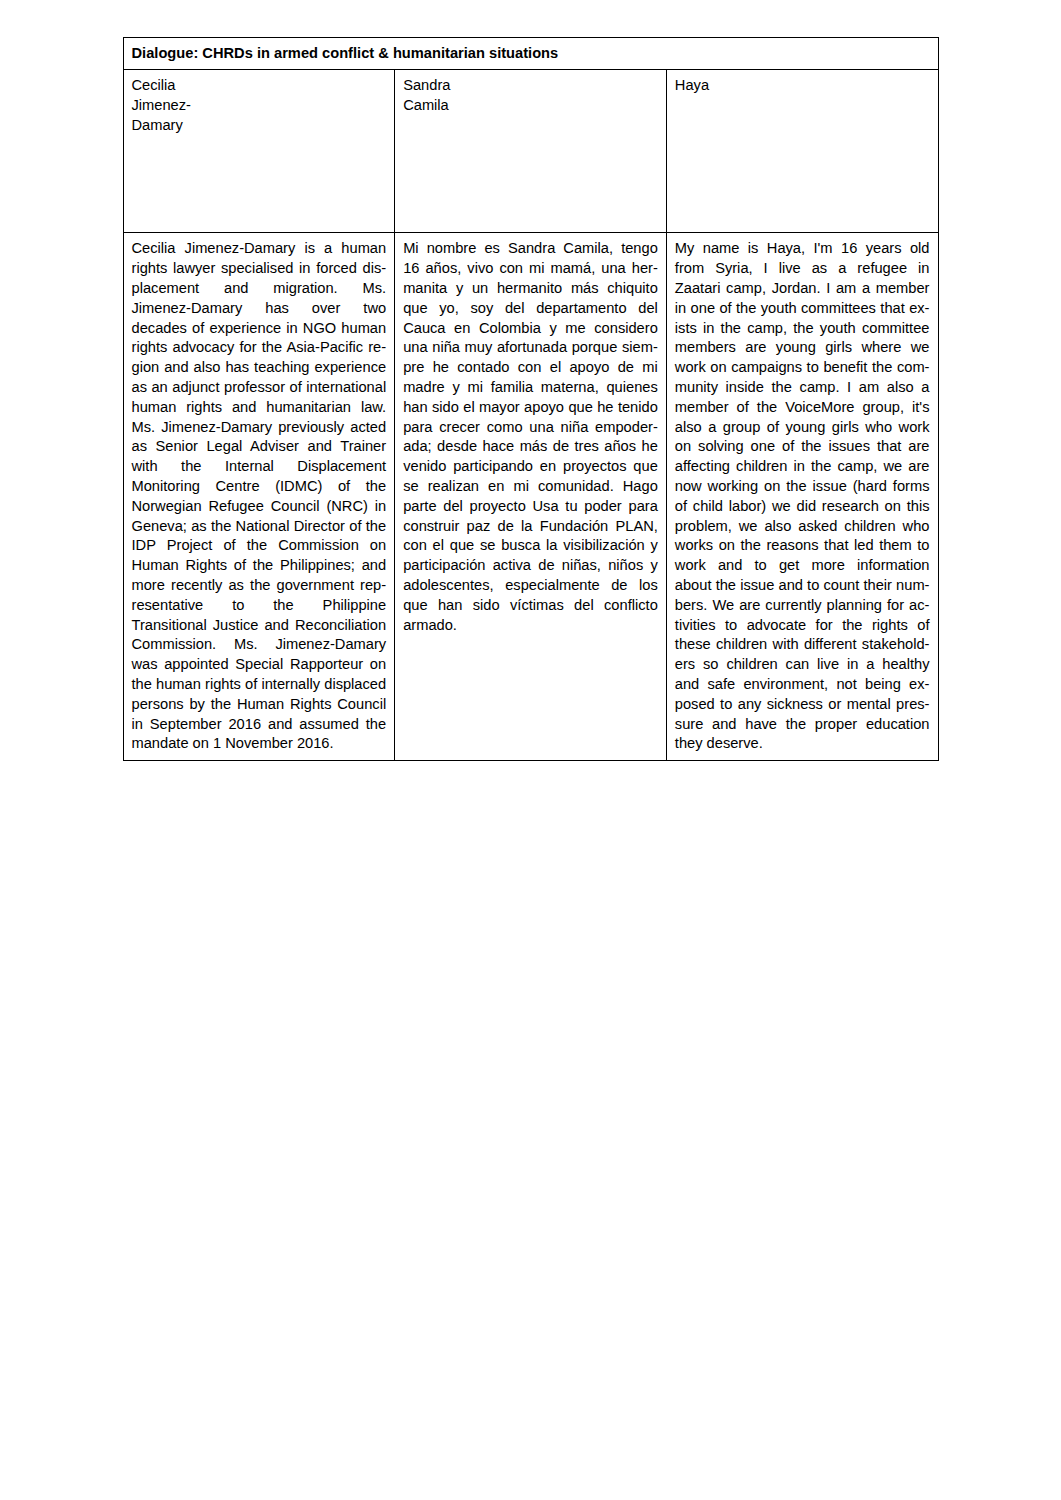| Dialogue: CHRDs in armed conflict & humanitarian situations |
| Cecilia Jimenez-Damary | Sandra Camila | Haya |
| Cecilia Jimenez-Damary is a human rights lawyer specialised in forced displacement and migration. Ms. Jimenez-Damary has over two decades of experience in NGO human rights advocacy for the Asia-Pacific region and also has teaching experience as an adjunct professor of international human rights and humanitarian law. Ms. Jimenez-Damary previously acted as Senior Legal Adviser and Trainer with the Internal Displacement Monitoring Centre (IDMC) of the Norwegian Refugee Council (NRC) in Geneva; as the National Director of the IDP Project of the Commission on Human Rights of the Philippines; and more recently as the government representative to the Philippine Transitional Justice and Reconciliation Commission. Ms. Jimenez-Damary was appointed Special Rapporteur on the human rights of internally displaced persons by the Human Rights Council in September 2016 and assumed the mandate on 1 November 2016. | Mi nombre es Sandra Camila, tengo 16 años, vivo con mi mamá, una hermanita y un hermanito más chiquito que yo, soy del departamento del Cauca en Colombia y me considero una niña muy afortunada porque siempre he contado con el apoyo de mi madre y mi familia materna, quienes han sido el mayor apoyo que he tenido para crecer como una niña empoderada; desde hace más de tres años he venido participando en proyectos que se realizan en mi comunidad. Hago parte del proyecto Usa tu poder para construir paz de la Fundación PLAN, con el que se busca la visibilización y participación activa de niñas, niños y adolescentes, especialmente de los que han sido víctimas del conflicto armado. | My name is Haya, I'm 16 years old from Syria, I live as a refugee in Zaatari camp, Jordan. I am a member in one of the youth committees that exists in the camp, the youth committee members are young girls where we work on campaigns to benefit the community inside the camp. I am also a member of the VoiceMore group, it's also a group of young girls who work on solving one of the issues that are affecting children in the camp, we are now working on the issue (hard forms of child labor) we did research on this problem, we also asked children who works on the reasons that led them to work and to get more information about the issue and to count their numbers. We are currently planning for activities to advocate for the rights of these children with different stakeholders so children can live in a healthy and safe environment, not being exposed to any sickness or mental pressure and have the proper education they deserve. |